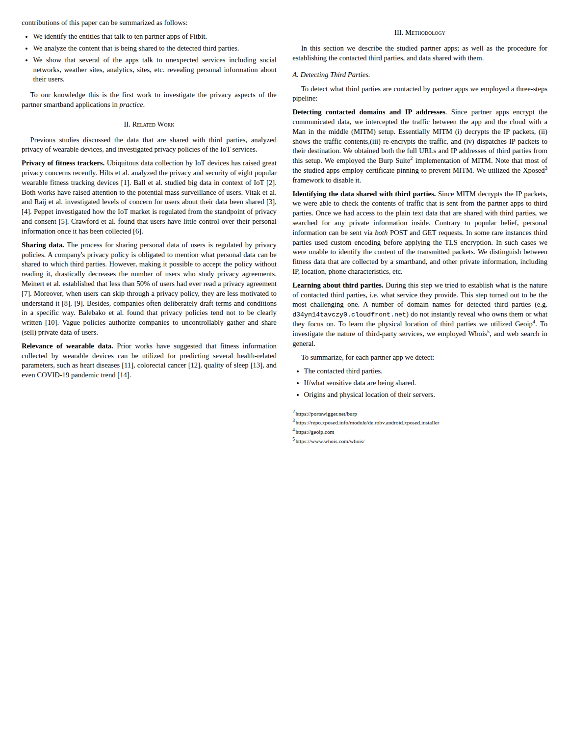contributions of this paper can be summarized as follows:
We identify the entities that talk to ten partner apps of Fitbit.
We analyze the content that is being shared to the detected third parties.
We show that several of the apps talk to unexpected services including social networks, weather sites, analytics, sites, etc. revealing personal information about their users.
To our knowledge this is the first work to investigate the privacy aspects of the partner smartband applications in practice.
II. Related Work
Previous studies discussed the data that are shared with third parties, analyzed privacy of wearable devices, and investigated privacy policies of the IoT services.
Privacy of fitness trackers. Ubiquitous data collection by IoT devices has raised great privacy concerns recently. Hilts et al. analyzed the privacy and security of eight popular wearable fitness tracking devices [1]. Ball et al. studied big data in context of IoT [2]. Both works have raised attention to the potential mass surveillance of users. Vitak et al. and Raij et al. investigated levels of concern for users about their data been shared [3], [4]. Peppet investigated how the IoT market is regulated from the standpoint of privacy and consent [5]. Crawford et al. found that users have little control over their personal information once it has been collected [6].
Sharing data. The process for sharing personal data of users is regulated by privacy policies. A company's privacy policy is obligated to mention what personal data can be shared to which third parties. However, making it possible to accept the policy without reading it, drastically decreases the number of users who study privacy agreements. Meinert et al. established that less than 50% of users had ever read a privacy agreement [7]. Moreover, when users can skip through a privacy policy, they are less motivated to understand it [8], [9]. Besides, companies often deliberately draft terms and conditions in a specific way. Balebako et al. found that privacy policies tend not to be clearly written [10]. Vague policies authorize companies to uncontrollably gather and share (sell) private data of users.
Relevance of wearable data. Prior works have suggested that fitness information collected by wearable devices can be utilized for predicting several health-related parameters, such as heart diseases [11], colorectal cancer [12], quality of sleep [13], and even COVID-19 pandemic trend [14].
III. Methodology
In this section we describe the studied partner apps; as well as the procedure for establishing the contacted third parties, and data shared with them.
A. Detecting Third Parties.
To detect what third parties are contacted by partner apps we employed a three-steps pipeline:
Detecting contacted domains and IP addresses. Since partner apps encrypt the communicated data, we intercepted the traffic between the app and the cloud with a Man in the middle (MITM) setup. Essentially MITM (i) decrypts the IP packets, (ii) shows the traffic contents,(iii) re-encrypts the traffic, and (iv) dispatches IP packets to their destination. We obtained both the full URLs and IP addresses of third parties from this setup. We employed the Burp Suite2 implementation of MITM. Note that most of the studied apps employ certificate pinning to prevent MITM. We utilized the Xposed3 framework to disable it.
Identifying the data shared with third parties. Since MITM decrypts the IP packets, we were able to check the contents of traffic that is sent from the partner apps to third parties. Once we had access to the plain text data that are shared with third parties, we searched for any private information inside. Contrary to popular belief, personal information can be sent via both POST and GET requests. In some rare instances third parties used custom encoding before applying the TLS encryption. In such cases we were unable to identify the content of the transmitted packets. We distinguish between fitness data that are collected by a smartband, and other private information, including IP, location, phone characteristics, etc.
Learning about third parties. During this step we tried to establish what is the nature of contacted third parties, i.e. what service they provide. This step turned out to be the most challenging one. A number of domain names for detected third parties (e.g. d34yn14tavczy0.cloudfront.net) do not instantly reveal who owns them or what they focus on. To learn the physical location of third parties we utilized Geoip4. To investigate the nature of third-party services, we employed Whois5, and web search in general.
To summarize, for each partner app we detect:
The contacted third parties.
If/what sensitive data are being shared.
Origins and physical location of their servers.
2https://portswigger.net/burp
3https://repo.xposed.info/module/de.robv.android.xposed.installer
4https://geoip.com
5https://www.whois.com/whois/